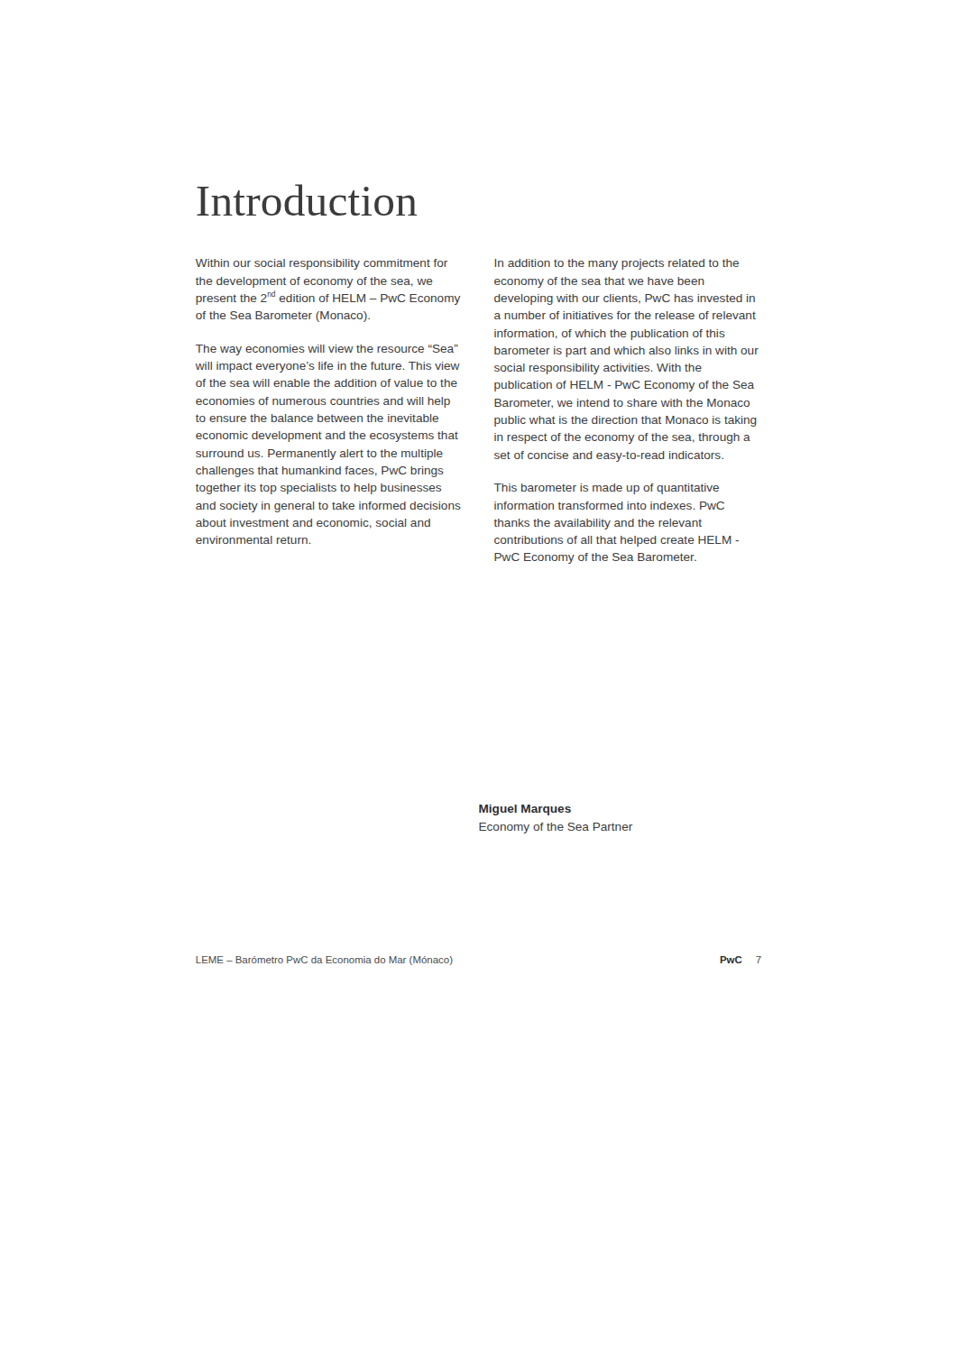Introduction
Within our social responsibility commitment for the development of economy of the sea, we present the 2nd edition of HELM – PwC Economy of the Sea Barometer (Monaco).
The way economies will view the resource “Sea” will impact everyone’s life in the future. This view of the sea will enable the addition of value to the economies of numerous countries and will help to ensure the balance between the inevitable economic development and the ecosystems that surround us. Permanently alert to the multiple challenges that humankind faces, PwC brings together its top specialists to help businesses and society in general to take informed decisions about investment and economic, social and environmental return.
In addition to the many projects related to the economy of the sea that we have been developing with our clients, PwC has invested in a number of initiatives for the release of relevant information, of which the publication of this barometer is part and which also links in with our social responsibility activities. With the publication of HELM - PwC Economy of the Sea Barometer, we intend to share with the Monaco public what is the direction that Monaco is taking in respect of the economy of the sea, through a set of concise and easy-to-read indicators.
This barometer is made up of quantitative information transformed into indexes. PwC thanks the availability and the relevant contributions of all that helped create HELM - PwC Economy of the Sea Barometer.
Miguel Marques
Economy of the Sea Partner
LEME – Barómetro PwC da Economia do Mar (Mónaco)
PwC 7